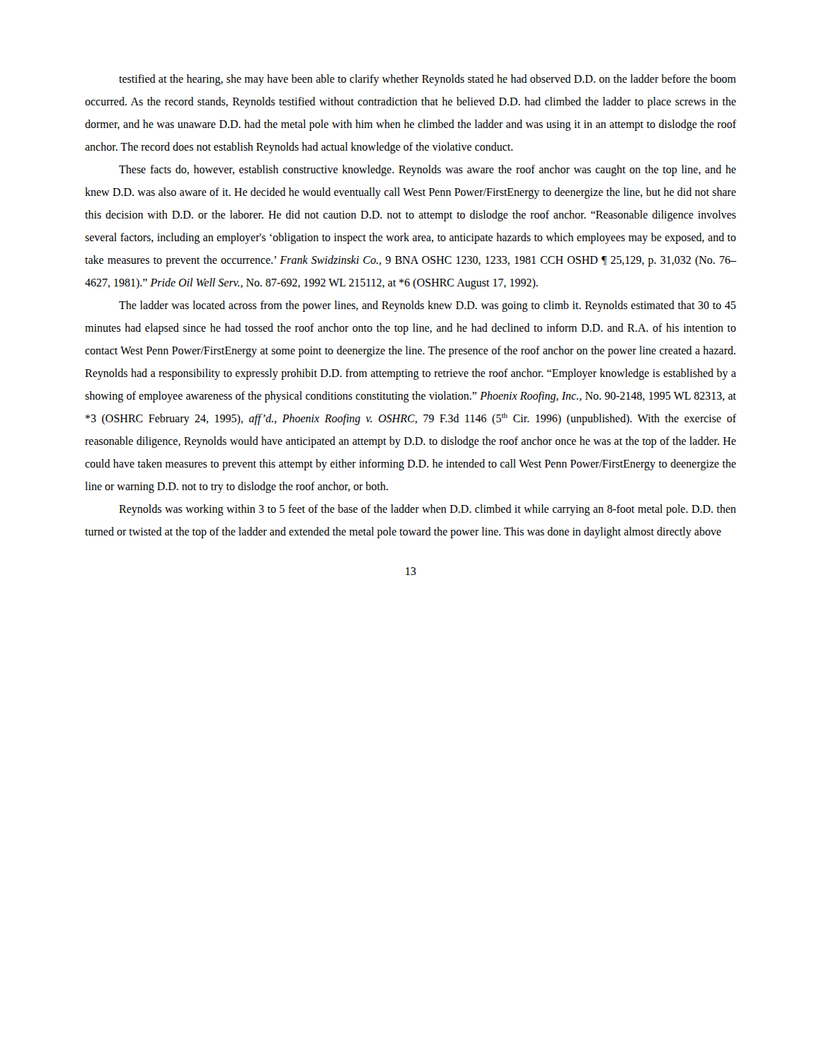testified at the hearing, she may have been able to clarify whether Reynolds stated he had observed D.D. on the ladder before the boom occurred. As the record stands, Reynolds testified without contradiction that he believed D.D. had climbed the ladder to place screws in the dormer, and he was unaware D.D. had the metal pole with him when he climbed the ladder and was using it in an attempt to dislodge the roof anchor. The record does not establish Reynolds had actual knowledge of the violative conduct.
These facts do, however, establish constructive knowledge. Reynolds was aware the roof anchor was caught on the top line, and he knew D.D. was also aware of it. He decided he would eventually call West Penn Power/FirstEnergy to deenergize the line, but he did not share this decision with D.D. or the laborer. He did not caution D.D. not to attempt to dislodge the roof anchor. “Reasonable diligence involves several factors, including an employer's ‘obligation to inspect the work area, to anticipate hazards to which employees may be exposed, and to take measures to prevent the occurrence.’ Frank Swidzinski Co., 9 BNA OSHC 1230, 1233, 1981 CCH OSHD ¶ 25,129, p. 31,032 (No. 76–4627, 1981).” Pride Oil Well Serv., No. 87-692, 1992 WL 215112, at *6 (OSHRC August 17, 1992).
The ladder was located across from the power lines, and Reynolds knew D.D. was going to climb it. Reynolds estimated that 30 to 45 minutes had elapsed since he had tossed the roof anchor onto the top line, and he had declined to inform D.D. and R.A. of his intention to contact West Penn Power/FirstEnergy at some point to deenergize the line. The presence of the roof anchor on the power line created a hazard. Reynolds had a responsibility to expressly prohibit D.D. from attempting to retrieve the roof anchor. “Employer knowledge is established by a showing of employee awareness of the physical conditions constituting the violation.” Phoenix Roofing, Inc., No. 90-2148, 1995 WL 82313, at *3 (OSHRC February 24, 1995), aff’d., Phoenix Roofing v. OSHRC, 79 F.3d 1146 (5th Cir. 1996) (unpublished). With the exercise of reasonable diligence, Reynolds would have anticipated an attempt by D.D. to dislodge the roof anchor once he was at the top of the ladder. He could have taken measures to prevent this attempt by either informing D.D. he intended to call West Penn Power/FirstEnergy to deenergize the line or warning D.D. not to try to dislodge the roof anchor, or both.
Reynolds was working within 3 to 5 feet of the base of the ladder when D.D. climbed it while carrying an 8-foot metal pole. D.D. then turned or twisted at the top of the ladder and extended the metal pole toward the power line. This was done in daylight almost directly above
13